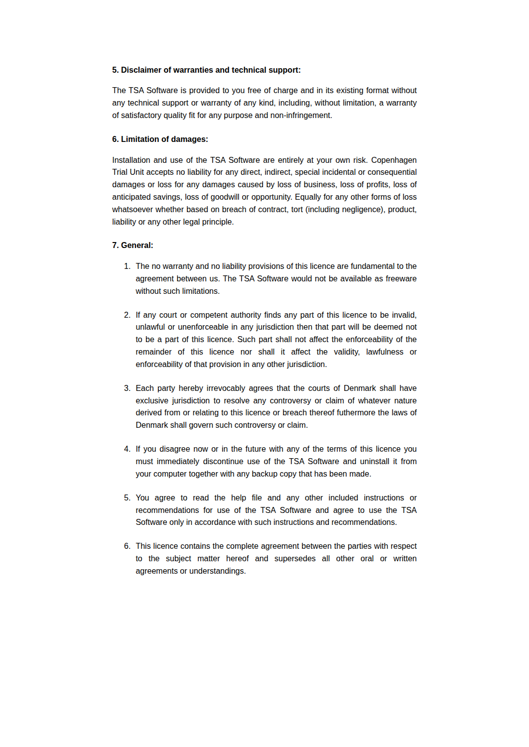5. Disclaimer of warranties and technical support:
The TSA Software is provided to you free of charge and in its existing format without any technical support or warranty of any kind, including, without limitation, a warranty of satisfactory quality fit for any purpose and non-infringement.
6. Limitation of damages:
Installation and use of the TSA Software are entirely at your own risk. Copenhagen Trial Unit accepts no liability for any direct, indirect, special incidental or consequential damages or loss for any damages caused by loss of business, loss of profits, loss of anticipated savings, loss of goodwill or opportunity. Equally for any other forms of loss whatsoever whether based on breach of contract, tort (including negligence), product, liability or any other legal principle.
7. General:
The no warranty and no liability provisions of this licence are fundamental to the agreement between us. The TSA Software would not be available as freeware without such limitations.
If any court or competent authority finds any part of this licence to be invalid, unlawful or unenforceable in any jurisdiction then that part will be deemed not to be a part of this licence. Such part shall not affect the enforceability of the remainder of this licence nor shall it affect the validity, lawfulness or enforceability of that provision in any other jurisdiction.
Each party hereby irrevocably agrees that the courts of Denmark shall have exclusive jurisdiction to resolve any controversy or claim of whatever nature derived from or relating to this licence or breach thereof futhermore the laws of Denmark shall govern such controversy or claim.
If you disagree now or in the future with any of the terms of this licence you must immediately discontinue use of the TSA Software and uninstall it from your computer together with any backup copy that has been made.
You agree to read the help file and any other included instructions or recommendations for use of the TSA Software and agree to use the TSA Software only in accordance with such instructions and recommendations.
This licence contains the complete agreement between the parties with respect to the subject matter hereof and supersedes all other oral or written agreements or understandings.